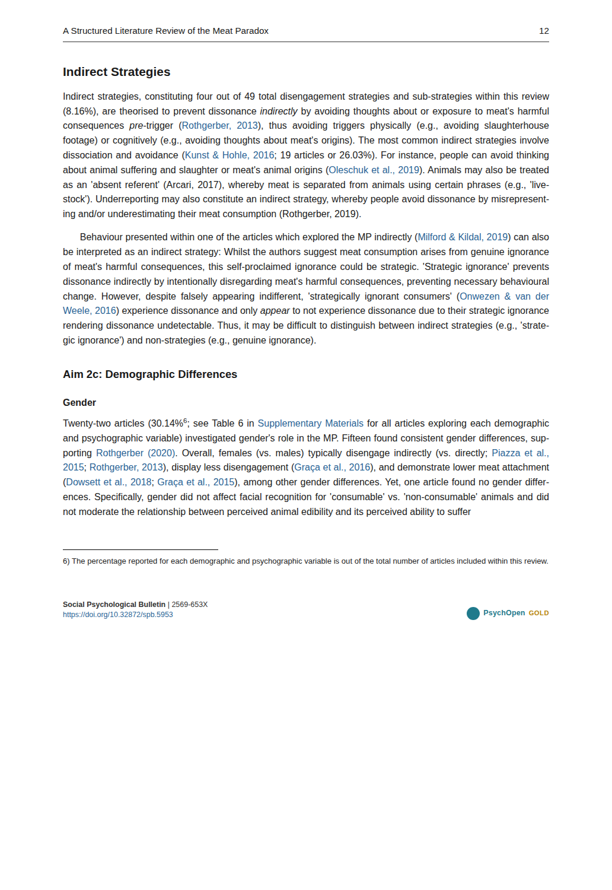A Structured Literature Review of the Meat Paradox 12
Indirect Strategies
Indirect strategies, constituting four out of 49 total disengagement strategies and sub-strategies within this review (8.16%), are theorised to prevent dissonance indirectly by avoiding thoughts about or exposure to meat's harmful consequences pre-trigger (Rothgerber, 2013), thus avoiding triggers physically (e.g., avoiding slaughterhouse footage) or cognitively (e.g., avoiding thoughts about meat's origins). The most common indirect strategies involve dissociation and avoidance (Kunst & Hohle, 2016; 19 articles or 26.03%). For instance, people can avoid thinking about animal suffering and slaughter or meat's animal origins (Oleschuk et al., 2019). Animals may also be treated as an 'absent referent' (Arcari, 2017), whereby meat is separated from animals using certain phrases (e.g., 'livestock'). Underreporting may also constitute an indirect strategy, whereby people avoid dissonance by misrepresenting and/or underestimating their meat consumption (Rothgerber, 2019).
Behaviour presented within one of the articles which explored the MP indirectly (Milford & Kildal, 2019) can also be interpreted as an indirect strategy: Whilst the authors suggest meat consumption arises from genuine ignorance of meat's harmful consequences, this self-proclaimed ignorance could be strategic. 'Strategic ignorance' prevents dissonance indirectly by intentionally disregarding meat's harmful consequences, preventing necessary behavioural change. However, despite falsely appearing indifferent, 'strategically ignorant consumers' (Onwezen & van der Weele, 2016) experience dissonance and only appear to not experience dissonance due to their strategic ignorance rendering dissonance undetectable. Thus, it may be difficult to distinguish between indirect strategies (e.g., 'strategic ignorance') and non-strategies (e.g., genuine ignorance).
Aim 2c: Demographic Differences
Gender
Twenty-two articles (30.14%6; see Table 6 in Supplementary Materials for all articles exploring each demographic and psychographic variable) investigated gender's role in the MP. Fifteen found consistent gender differences, supporting Rothgerber (2020). Overall, females (vs. males) typically disengage indirectly (vs. directly; Piazza et al., 2015; Rothgerber, 2013), display less disengagement (Graça et al., 2016), and demonstrate lower meat attachment (Dowsett et al., 2018; Graça et al., 2015), among other gender differences. Yet, one article found no gender differences. Specifically, gender did not affect facial recognition for 'consumable' vs. 'non-consumable' animals and did not moderate the relationship between perceived animal edibility and its perceived ability to suffer
6) The percentage reported for each demographic and psychographic variable is out of the total number of articles included within this review.
Social Psychological Bulletin | 2569-653X
https://doi.org/10.32872/spb.5953
PsychOpen GOLD